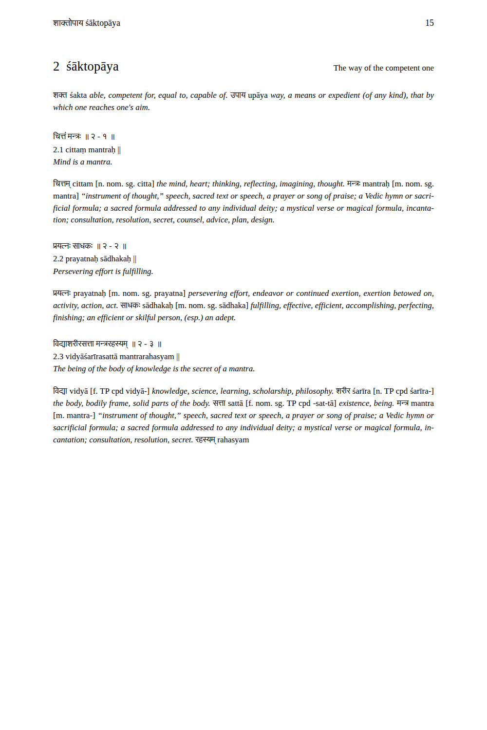शाक्तोपाय śāktopāya 15
2 śāktopāya
The way of the competent one
शक्त śakta able, competent for, equal to, capable of. उपाय upāya way, a means or expedient (of any kind), that by which one reaches one's aim.
चित्तं मन्त्रः ॥ २ - १ ॥ 2.1 cittaṃ mantraḥ || Mind is a mantra.
चित्तम् cittam [n. nom. sg. citta] the mind, heart; thinking, reflecting, imagining, thought. मन्त्रः mantraḥ [m. nom. sg. mantra] “instrument of thought,” speech, sacred text or speech, a prayer or song of praise; a Vedic hymn or sacrificial formula; a sacred formula addressed to any individual deity; a mystical verse or magical formula, incantation; consultation, resolution, secret, counsel, advice, plan, design.
प्रयत्नः साधकः ॥ २ - २ ॥ 2.2 prayatnaḥ sādhakaḥ || Persevering effort is fulfilling.
प्रयत्नः prayatnaḥ [m. nom. sg. prayatna] persevering effort, endeavor or continued exertion, exertion betowed on, activity, action, act. साधकः sādhakaḥ [m. nom. sg. sādhaka] fulfilling, effective, efficient, accomplishing, perfecting, finishing; an efficient or skilful person, (esp.) an adept.
विद्याशरीरसत्ता मन्त्ररहस्यम् ॥ २ - ३ ॥ 2.3 vidyāśarīrasattā mantrarahasyam || The being of the body of knowledge is the secret of a mantra.
विद्या vidyā [f. TP cpd vidyā-] knowledge, science, learning, scholarship, philosophy. शरीर śarīra [n. TP cpd śarīra-] the body, bodily frame, solid parts of the body. सत्ता sattā [f. nom. sg. TP cpd -sat-tā] existence, being. मन्त्र mantra [m. mantra-] “instrument of thought,” speech, sacred text or speech, a prayer or song of praise; a Vedic hymn or sacrificial formula; a sacred formula addressed to any individual deity; a mystical verse or magical formula, incantation; consultation, resolution, secret. रहस्यम् rahasyam